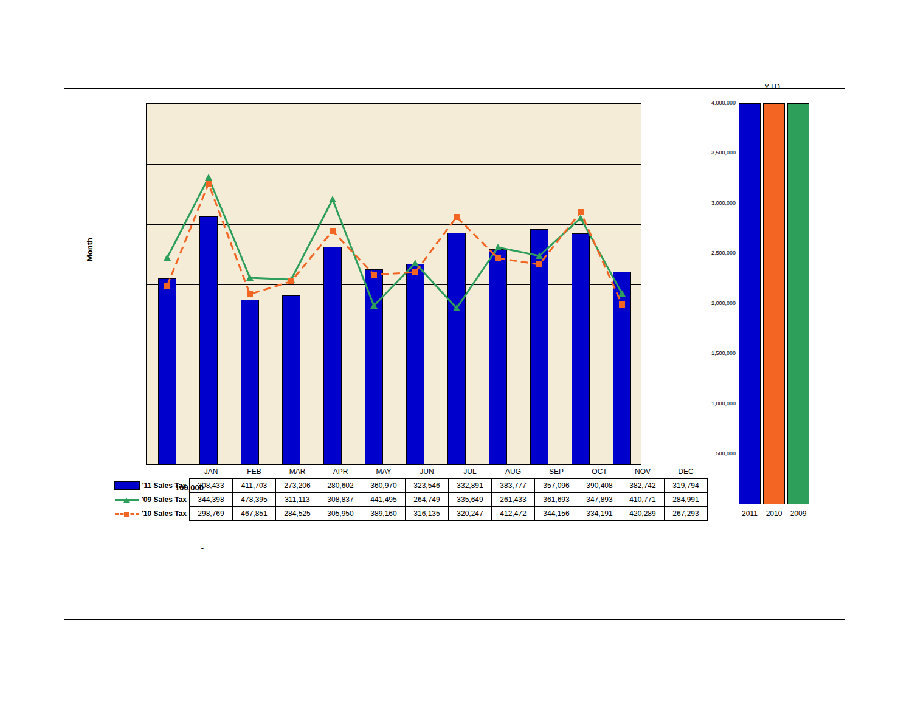2011
Sales Tax Revenue - Current Expense
Month
600,000
500,000
400,000
300,000
200,000
100,000
-
| | JAN | FEB | MAR | APR | MAY | JUN | JUL | AUG | SEP | OCT | NOV | DEC |
| '11 Sales Tax | 308,433 | 411,703 | 273,206 | 280,602 | 360,970 | 323,546 | 332,891 | 383,777 | 357,096 | 390,408 | 382,742 | 319,794 |
| '09 Sales Tax | 344,398 | 478,395 | 311,113 | 308,837 | 441,495 | 264,749 | 335,649 | 261,433 | 361,693 | 347,893 | 410,771 | 284,991 |
| '10 Sales Tax | 298,769 | 467,851 | 284,525 | 305,950 | 389,160 | 316,135 | 320,247 | 412,472 | 344,156 | 334,191 | 420,289 | 267,293 |
YTD
4,000,000
3,500,000
3,000,000
2,500,000
2,000,000
1,500,000
1,000,000
500,000
-
2011
2010
2009